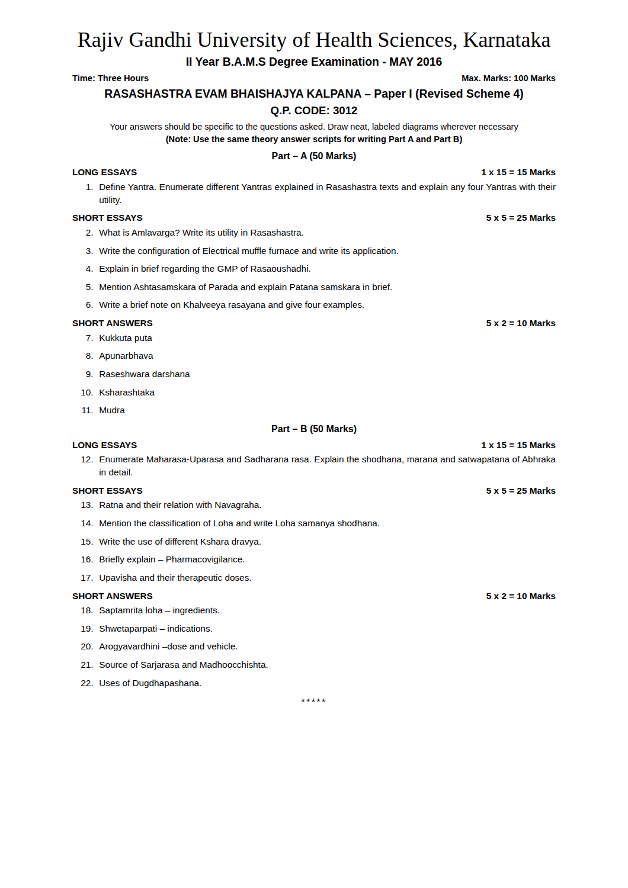Rajiv Gandhi University of Health Sciences, Karnataka
II Year B.A.M.S Degree Examination - MAY 2016
Time: Three Hours Max. Marks: 100 Marks
RASASHASTRA EVAM BHAISHAJYA KALPANA – Paper I (Revised Scheme 4)
Q.P. CODE: 3012
Your answers should be specific to the questions asked. Draw neat, labeled diagrams wherever necessary
(Note: Use the same theory answer scripts for writing Part A and Part B)
Part – A (50 Marks)
LONG ESSAYS 1 x 15 = 15 Marks
Define Yantra. Enumerate different Yantras explained in Rasashastra texts and explain any four Yantras with their utility.
SHORT ESSAYS 5 x 5 = 25 Marks
What is Amlavarga? Write its utility in Rasashastra.
Write the configuration of Electrical muffle furnace and write its application.
Explain in brief regarding the GMP of Rasaoushadhi.
Mention Ashtasamskara of Parada and explain Patana samskara in brief.
Write a brief note on Khalveeya rasayana and give four examples.
SHORT ANSWERS 5 x 2 = 10 Marks
Kukkuta puta
Apunarbhava
Raseshwara darshana
Ksharashtaka
Mudra
Part – B (50 Marks)
LONG ESSAYS 1 x 15 = 15 Marks
Enumerate Maharasa-Uparasa and Sadharana rasa. Explain the shodhana, marana and satwapatana of Abhraka in detail.
SHORT ESSAYS 5 x 5 = 25 Marks
Ratna and their relation with Navagraha.
Mention the classification of Loha and write Loha samanya shodhana.
Write the use of different Kshara dravya.
Briefly explain – Pharmacovigilance.
Upavisha and their therapeutic doses.
SHORT ANSWERS 5 x 2 = 10 Marks
Saptamrita loha – ingredients.
Shwetaparpati – indications.
Arogyavardhini –dose and vehicle.
Source of Sarjarasa and Madhoocchishta.
Uses of Dugdhapashana.
*****